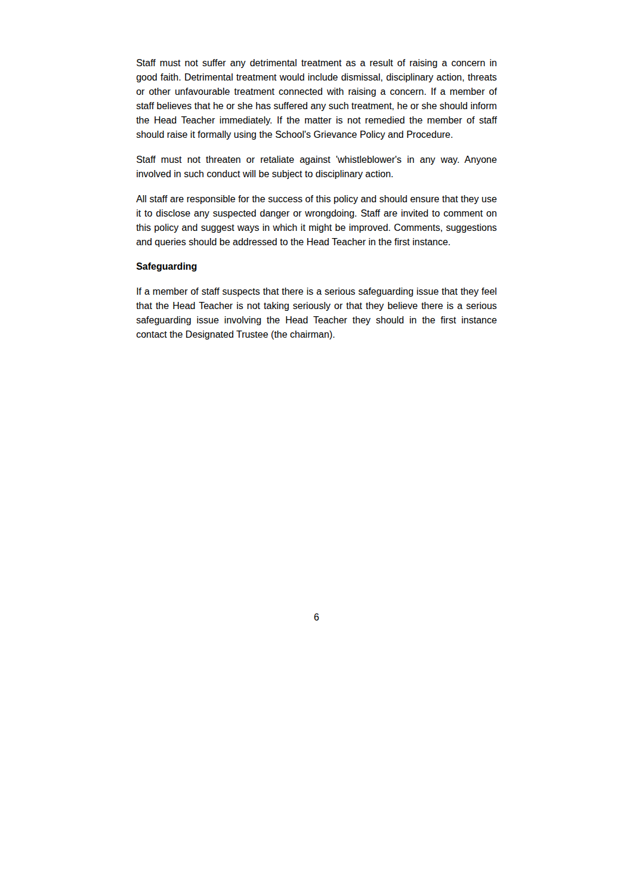Staff must not suffer any detrimental treatment as a result of raising a concern in good faith. Detrimental treatment would include dismissal, disciplinary action, threats or other unfavourable treatment connected with raising a concern. If a member of staff believes that he or she has suffered any such treatment, he or she should inform the Head Teacher immediately. If the matter is not remedied the member of staff should raise it formally using the School's Grievance Policy and Procedure.
Staff must not threaten or retaliate against 'whistleblower's in any way. Anyone involved in such conduct will be subject to disciplinary action.
All staff are responsible for the success of this policy and should ensure that they use it to disclose any suspected danger or wrongdoing. Staff are invited to comment on this policy and suggest ways in which it might be improved. Comments, suggestions and queries should be addressed to the Head Teacher in the first instance.
Safeguarding
If a member of staff suspects that there is a serious safeguarding issue that they feel that the Head Teacher is not taking seriously or that they believe there is a serious safeguarding issue involving the Head Teacher they should in the first instance contact the Designated Trustee (the chairman).
6